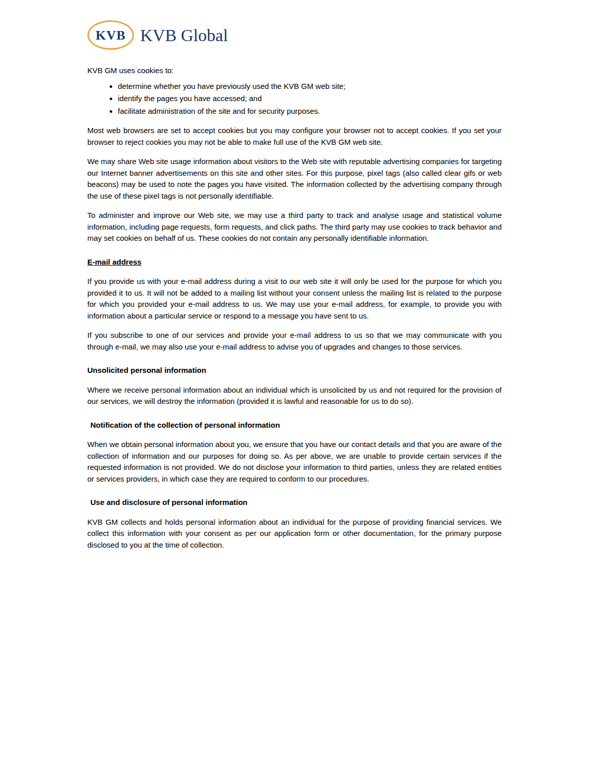KVB
KVB Global
KVB GM uses cookies to:
determine whether you have previously used the KVB GM web site;
identify the pages you have accessed; and
facilitate administration of the site and for security purposes.
Most web browsers are set to accept cookies but you may configure your browser not to accept cookies. If you set your browser to reject cookies you may not be able to make full use of the KVB GM web site.
We may share Web site usage information about visitors to the Web site with reputable advertising companies for targeting our Internet banner advertisements on this site and other sites. For this purpose, pixel tags (also called clear gifs or web beacons) may be used to note the pages you have visited. The information collected by the advertising company through the use of these pixel tags is not personally identifiable.
To administer and improve our Web site, we may use a third party to track and analyse usage and statistical volume information, including page requests, form requests, and click paths. The third party may use cookies to track behavior and may set cookies on behalf of us. These cookies do not contain any personally identifiable information.
E-mail address
If you provide us with your e-mail address during a visit to our web site it will only be used for the purpose for which you provided it to us. It will not be added to a mailing list without your consent unless the mailing list is related to the purpose for which you provided your e-mail address to us. We may use your e-mail address, for example, to provide you with information about a particular service or respond to a message you have sent to us.
If you subscribe to one of our services and provide your e-mail address to us so that we may communicate with you through e-mail, we may also use your e-mail address to advise you of upgrades and changes to those services.
Unsolicited personal information
Where we receive personal information about an individual which is unsolicited by us and not required for the provision of our services, we will destroy the information (provided it is lawful and reasonable for us to do so).
Notification of the collection of personal information
When we obtain personal information about you, we ensure that you have our contact details and that you are aware of the collection of information and our purposes for doing so. As per above, we are unable to provide certain services if the requested information is not provided. We do not disclose your information to third parties, unless they are related entities or services providers, in which case they are required to conform to our procedures.
Use and disclosure of personal information
KVB GM collects and holds personal information about an individual for the purpose of providing financial services. We collect this information with your consent as per our application form or other documentation, for the primary purpose disclosed to you at the time of collection.